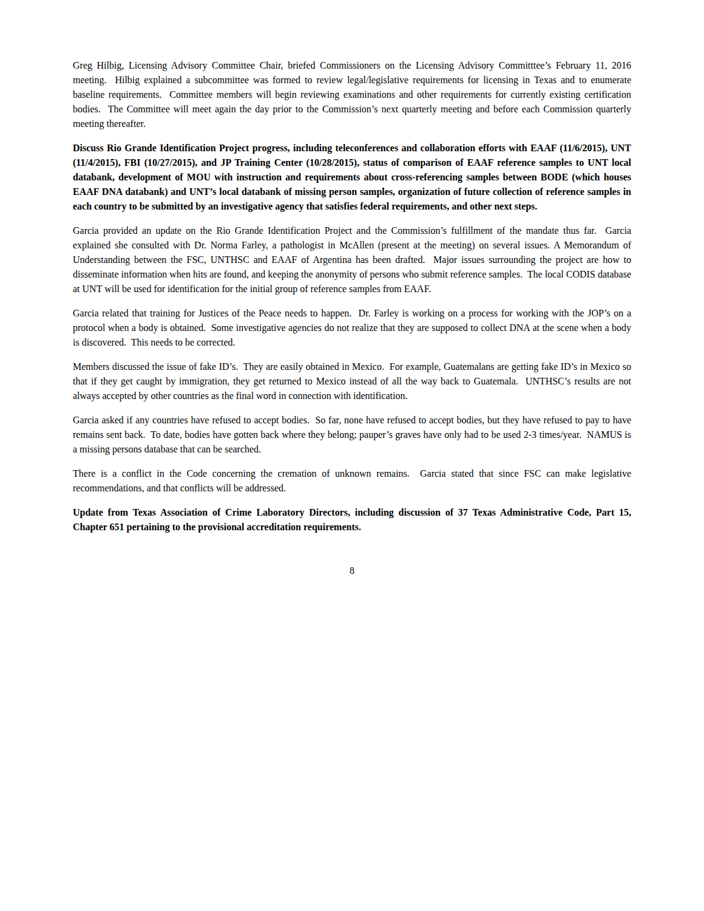Greg Hilbig, Licensing Advisory Committee Chair, briefed Commissioners on the Licensing Advisory Committtee’s February 11, 2016 meeting. Hilbig explained a subcommittee was formed to review legal/legislative requirements for licensing in Texas and to enumerate baseline requirements. Committee members will begin reviewing examinations and other requirements for currently existing certification bodies. The Committee will meet again the day prior to the Commission’s next quarterly meeting and before each Commission quarterly meeting thereafter.
Discuss Rio Grande Identification Project progress, including teleconferences and collaboration efforts with EAAF (11/6/2015), UNT (11/4/2015), FBI (10/27/2015), and JP Training Center (10/28/2015), status of comparison of EAAF reference samples to UNT local databank, development of MOU with instruction and requirements about cross-referencing samples between BODE (which houses EAAF DNA databank) and UNT’s local databank of missing person samples, organization of future collection of reference samples in each country to be submitted by an investigative agency that satisfies federal requirements, and other next steps.
Garcia provided an update on the Rio Grande Identification Project and the Commission’s fulfillment of the mandate thus far. Garcia explained she consulted with Dr. Norma Farley, a pathologist in McAllen (present at the meeting) on several issues. A Memorandum of Understanding between the FSC, UNTHSC and EAAF of Argentina has been drafted. Major issues surrounding the project are how to disseminate information when hits are found, and keeping the anonymity of persons who submit reference samples. The local CODIS database at UNT will be used for identification for the initial group of reference samples from EAAF.
Garcia related that training for Justices of the Peace needs to happen. Dr. Farley is working on a process for working with the JOP’s on a protocol when a body is obtained. Some investigative agencies do not realize that they are supposed to collect DNA at the scene when a body is discovered. This needs to be corrected.
Members discussed the issue of fake ID’s. They are easily obtained in Mexico. For example, Guatemalans are getting fake ID’s in Mexico so that if they get caught by immigration, they get returned to Mexico instead of all the way back to Guatemala. UNTHSC’s results are not always accepted by other countries as the final word in connection with identification.
Garcia asked if any countries have refused to accept bodies. So far, none have refused to accept bodies, but they have refused to pay to have remains sent back. To date, bodies have gotten back where they belong; pauper’s graves have only had to be used 2-3 times/year. NAMUS is a missing persons database that can be searched.
There is a conflict in the Code concerning the cremation of unknown remains. Garcia stated that since FSC can make legislative recommendations, and that conflicts will be addressed.
Update from Texas Association of Crime Laboratory Directors, including discussion of 37 Texas Administrative Code, Part 15, Chapter 651 pertaining to the provisional accreditation requirements.
8